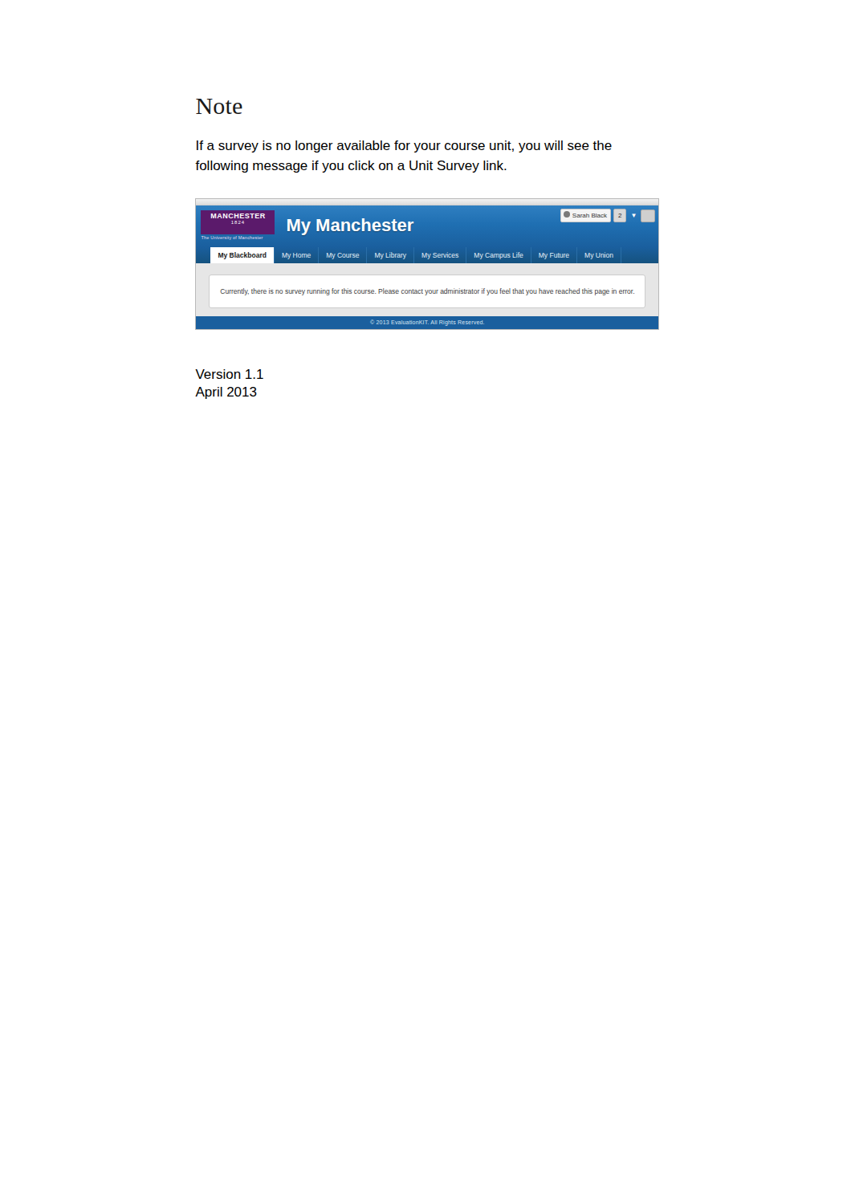Note
If a survey is no longer available for your course unit, you will see the following message if you click on a Unit Survey link.
MANCHESTER 1824
The University of Manchester
My Manchester
Sarah Black
2
▼
My Blackboard
My Home
My Course
My Library
My Services
My Campus Life
My Future
My Union
Currently, there is no survey running for this course. Please contact your administrator if you feel that you have reached this page in error.
© 2013 EvaluationKIT. All Rights Reserved.
Version 1.1 April 2013